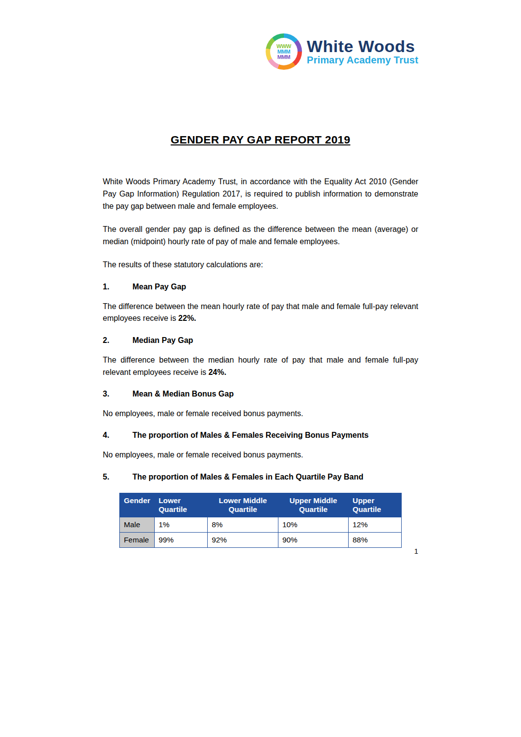WWW MMM MMM
White Woods
Primary Academy Trust
GENDER PAY GAP REPORT 2019
White Woods Primary Academy Trust, in accordance with the Equality Act 2010 (Gender Pay Gap Information) Regulation 2017, is required to publish information to demonstrate the pay gap between male and female employees.
The overall gender pay gap is defined as the difference between the mean (average) or median (midpoint) hourly rate of pay of male and female employees.
The results of these statutory calculations are:
1. Mean Pay Gap
The difference between the mean hourly rate of pay that male and female full-pay relevant employees receive is 22%.
2. Median Pay Gap
The difference between the median hourly rate of pay that male and female full-pay relevant employees receive is 24%.
3. Mean & Median Bonus Gap
No employees, male or female received bonus payments.
4. The proportion of Males & Females Receiving Bonus Payments
No employees, male or female received bonus payments.
5. The proportion of Males & Females in Each Quartile Pay Band
| Gender | Lower Quartile | Lower Middle Quartile | Upper Middle Quartile | Upper Quartile |
| --- | --- | --- | --- | --- |
| Male | 1% | 8% | 10% | 12% |
| Female | 99% | 92% | 90% | 88% |
1